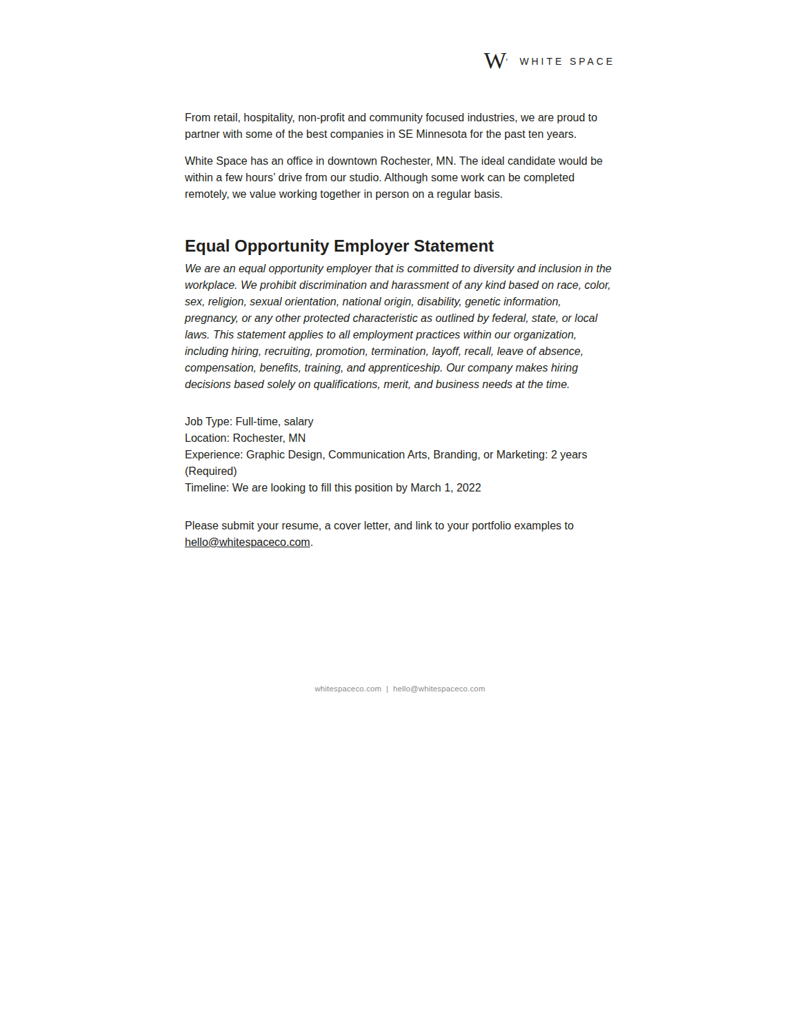W, White Space
From retail, hospitality, non-profit and community focused industries, we are proud to partner with some of the best companies in SE Minnesota for the past ten years.
White Space has an office in downtown Rochester, MN. The ideal candidate would be within a few hours’ drive from our studio. Although some work can be completed remotely, we value working together in person on a regular basis.
Equal Opportunity Employer Statement
We are an equal opportunity employer that is committed to diversity and inclusion in the workplace. We prohibit discrimination and harassment of any kind based on race, color, sex, religion, sexual orientation, national origin, disability, genetic information, pregnancy, or any other protected characteristic as outlined by federal, state, or local laws. This statement applies to all employment practices within our organization, including hiring, recruiting, promotion, termination, layoff, recall, leave of absence, compensation, benefits, training, and apprenticeship. Our company makes hiring decisions based solely on qualifications, merit, and business needs at the time.
Job Type: Full-time, salary
Location: Rochester, MN
Experience: Graphic Design, Communication Arts, Branding, or Marketing: 2 years (Required)
Timeline: We are looking to fill this position by March 1, 2022
Please submit your resume, a cover letter, and link to your portfolio examples to hello@whitespaceco.com.
whitespaceco.com | hello@whitespaceco.com